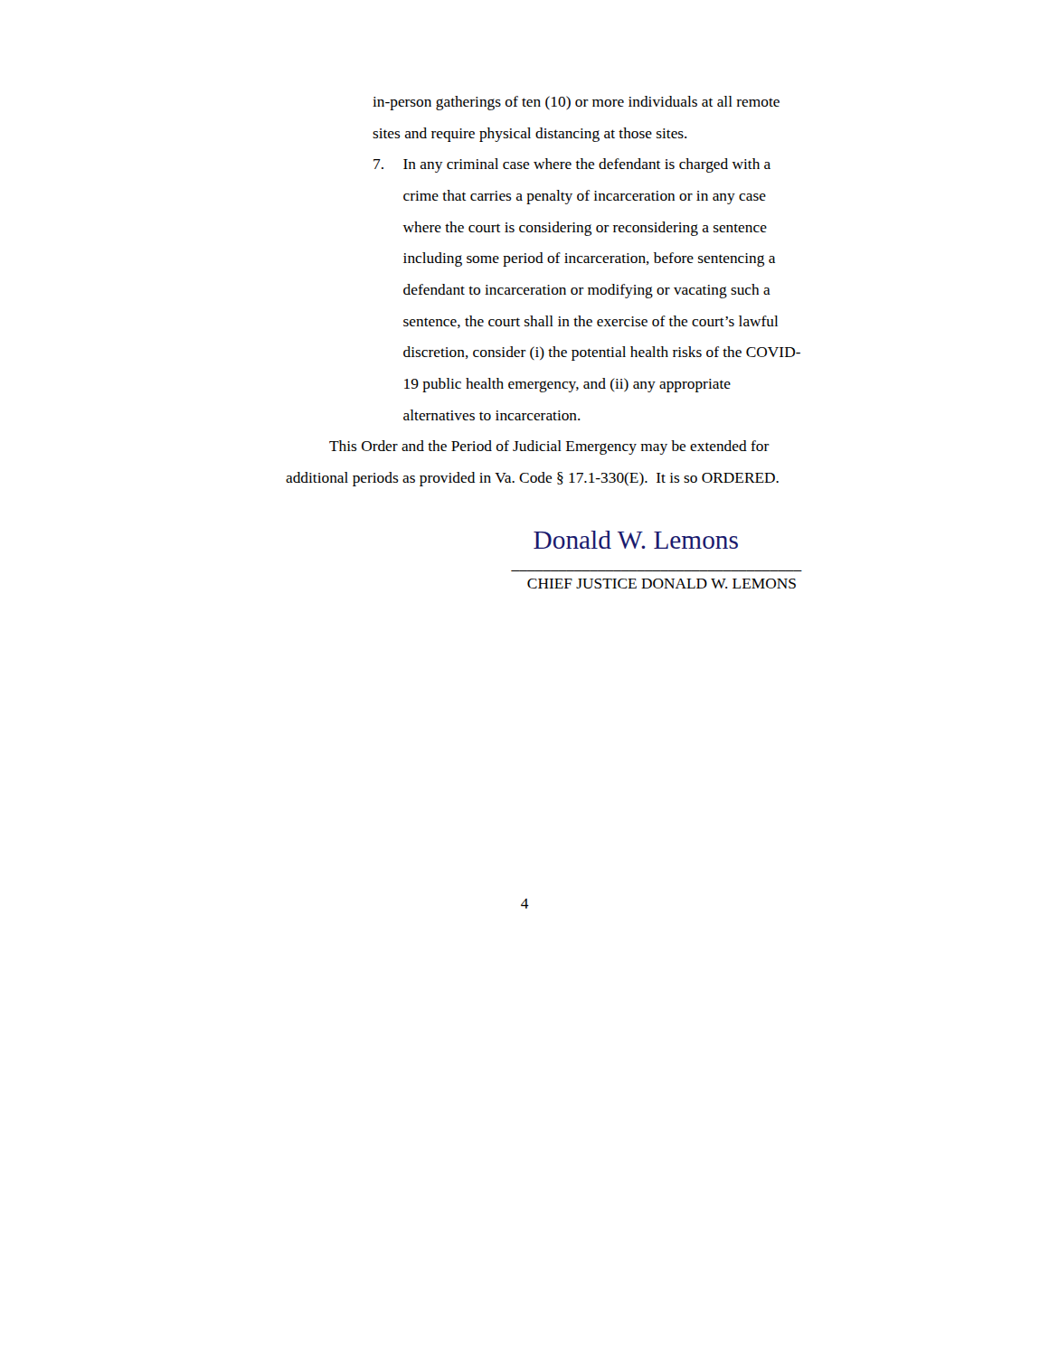in-person gatherings of ten (10) or more individuals at all remote sites and require physical distancing at those sites.
7. In any criminal case where the defendant is charged with a crime that carries a penalty of incarceration or in any case where the court is considering or reconsidering a sentence including some period of incarceration, before sentencing a defendant to incarceration or modifying or vacating such a sentence, the court shall in the exercise of the court’s lawful discretion, consider (i) the potential health risks of the COVID-19 public health emergency, and (ii) any appropriate alternatives to incarceration.
This Order and the Period of Judicial Emergency may be extended for additional periods as provided in Va. Code § 17.1-330(E). It is so ORDERED.
Donald W. Lemons
_____________________________________
CHIEF JUSTICE DONALD W. LEMONS
4